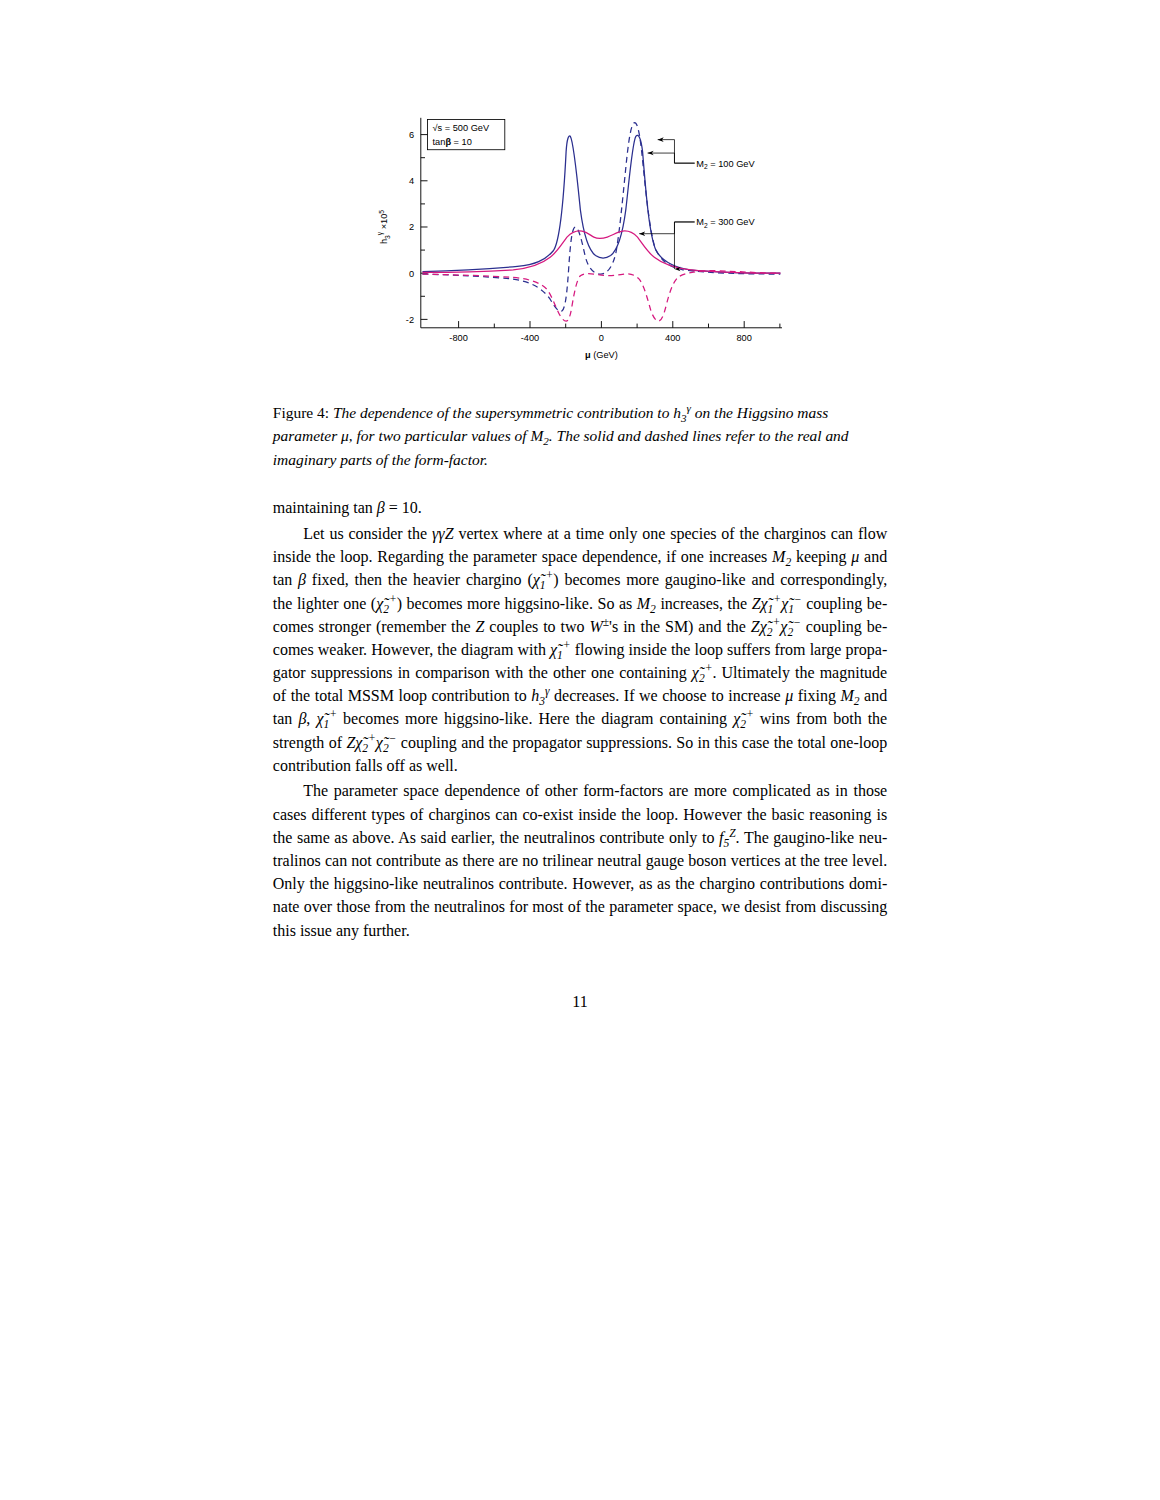6 4 2 0 -2 -800 -400 0 400 800 h3γ ×105 μ (GeV) √s = 500 GeV tanβ = 10 M2 = 100 GeV M2 = 300 GeV
Figure 4: The dependence of the supersymmetric contribution to h3γ on the Higgsino mass parameter μ, for two particular values of M2. The solid and dashed lines refer to the real and imaginary parts of the form-factor.
maintaining tan β = 10.
Let us consider the γγZ vertex where at a time only one species of the charginos can flow inside the loop. Regarding the parameter space dependence, if one increases M2 keeping μ and tan β fixed, then the heavier chargino (χ̃1+) becomes more gaugino-like and correspondingly, the lighter one (χ̃2+) becomes more higgsino-like. So as M2 increases, the Zχ̃1+χ̃1− coupling becomes stronger (remember the Z couples to two W±'s in the SM) and the Zχ̃2+χ̃2− coupling becomes weaker. However, the diagram with χ̃1+ flowing inside the loop suffers from large propagator suppressions in comparison with the other one containing χ̃2+. Ultimately the magnitude of the total MSSM loop contribution to h3γ decreases. If we choose to increase μ fixing M2 and tan β, χ̃1+ becomes more higgsino-like. Here the diagram containing χ̃2+ wins from both the strength of Zχ̃2+χ̃2− coupling and the propagator suppressions. So in this case the total one-loop contribution falls off as well.
The parameter space dependence of other form-factors are more complicated as in those cases different types of charginos can co-exist inside the loop. However the basic reasoning is the same as above. As said earlier, the neutralinos contribute only to f5Z. The gaugino-like neutralinos can not contribute as there are no trilinear neutral gauge boson vertices at the tree level. Only the higgsino-like neutralinos contribute. However, as as the chargino contributions dominate over those from the neutralinos for most of the parameter space, we desist from discussing this issue any further.
11